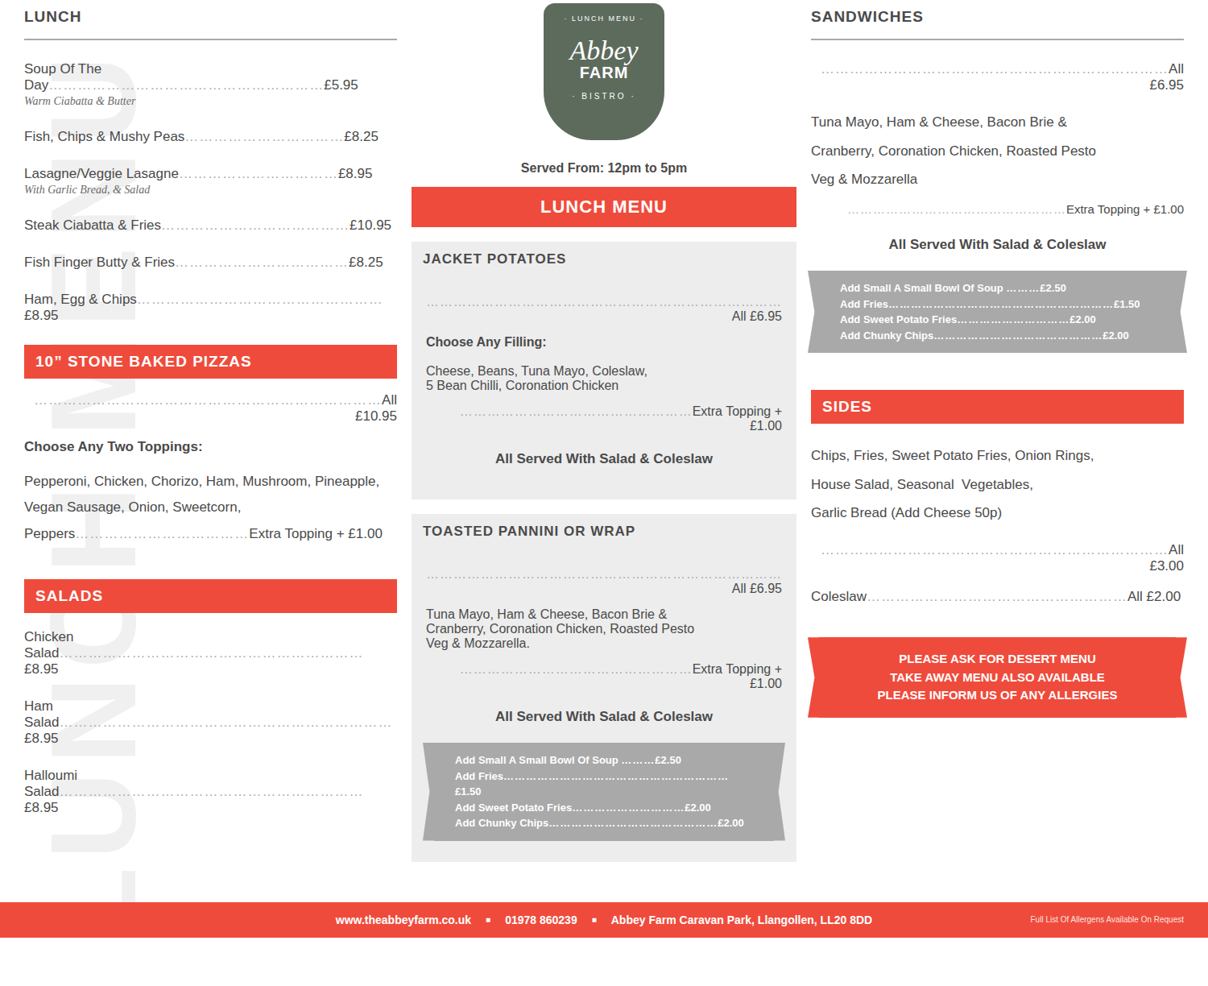LUNCH MENU
LUNCH
Soup Of The Day…………………………………………………£5.95 Warm Ciabatta & Butter
Fish, Chips & Mushy Peas……………………………£8.25
Lasagne/Veggie Lasagne……………………………£8.95 With Garlic Bread, & Salad
Steak Ciabatta & Fries…………………………………£10.95
Fish Finger Butty & Fries………………………………£8.25
Ham, Egg & Chips……………………………………………£8.95
10” STONE BAKED PIZZAS
………………………………………………………………All £10.95
Choose Any Two Toppings:
Pepperoni, Chicken, Chorizo, Ham, Mushroom, Pineapple, Vegan Sausage, Onion, Sweetcorn, Peppers………………………………Extra Topping + £1.00
SALADS
Chicken Salad………………………………………………………£8.95
Ham Salad……………………………………………………………£8.95
Halloumi Salad………………………………………………………£8.95
· Lunch Menu ·
Abbey
FARM
· BISTRO ·
Served From: 12pm to 5pm
LUNCH MENU
JACKET POTATOES
……………………………………………………………………All £6.95
Choose Any Filling:
Cheese, Beans, Tuna Mayo, Coleslaw,
5 Bean Chilli, Coronation Chicken
……………………………………………Extra Topping + £1.00
All Served With Salad & Coleslaw
TOASTED PANNINI OR WRAP
……………………………………………………………………All £6.95
Tuna Mayo, Ham & Cheese, Bacon Brie &
Cranberry, Coronation Chicken, Roasted Pesto
Veg & Mozzarella.
……………………………………………Extra Topping + £1.00
All Served With Salad & Coleslaw
Add Small A Small Bowl Of Soup ………£2.50
Add Fries……………………………………………………£1.50
Add Sweet Potato Fries…………………………£2.00
Add Chunky Chips………………………………………£2.00
SANDWICHES
………………………………………………………………All £6.95
Tuna Mayo, Ham & Cheese, Bacon Brie &
Cranberry, Coronation Chicken, Roasted Pesto
Veg & Mozzarella
……………………………………………Extra Topping + £1.00
All Served With Salad & Coleslaw
Add Small A Small Bowl Of Soup ………£2.50
Add Fries……………………………………………………£1.50
Add Sweet Potato Fries…………………………£2.00
Add Chunky Chips………………………………………£2.00
SIDES
Chips, Fries, Sweet Potato Fries, Onion Rings,
House Salad, Seasonal Vegetables,
Garlic Bread (Add Cheese 50p)
………………………………………………………………All £3.00
Coleslaw………………………………………………All £2.00
PLEASE ASK FOR DESERT MENU
TAKE AWAY MENU ALSO AVAILABLE
PLEASE INFORM US OF ANY ALLERGIES
www.theabbeyfarm.co.uk ■ 01978 860239 ■ Abbey Farm Caravan Park, Llangollen, LL20 8DD Full List Of Allergens Available On Request